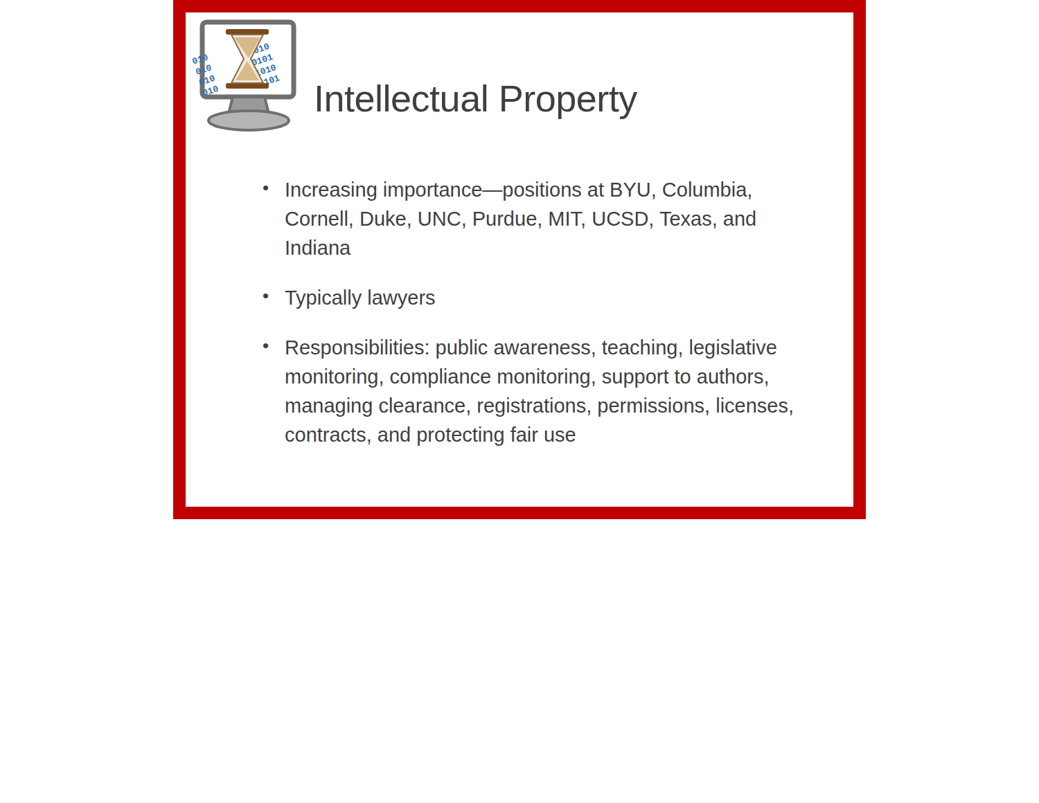010 010 010 010 1010 0101 1010 0101
Intellectual Property
Increasing importance—positions at BYU, Columbia, Cornell, Duke, UNC, Purdue, MIT, UCSD, Texas, and Indiana
Typically lawyers
Responsibilities: public awareness, teaching, legislative monitoring, compliance monitoring, support to authors, managing clearance, registrations, permissions, licenses, contracts, and protecting fair use